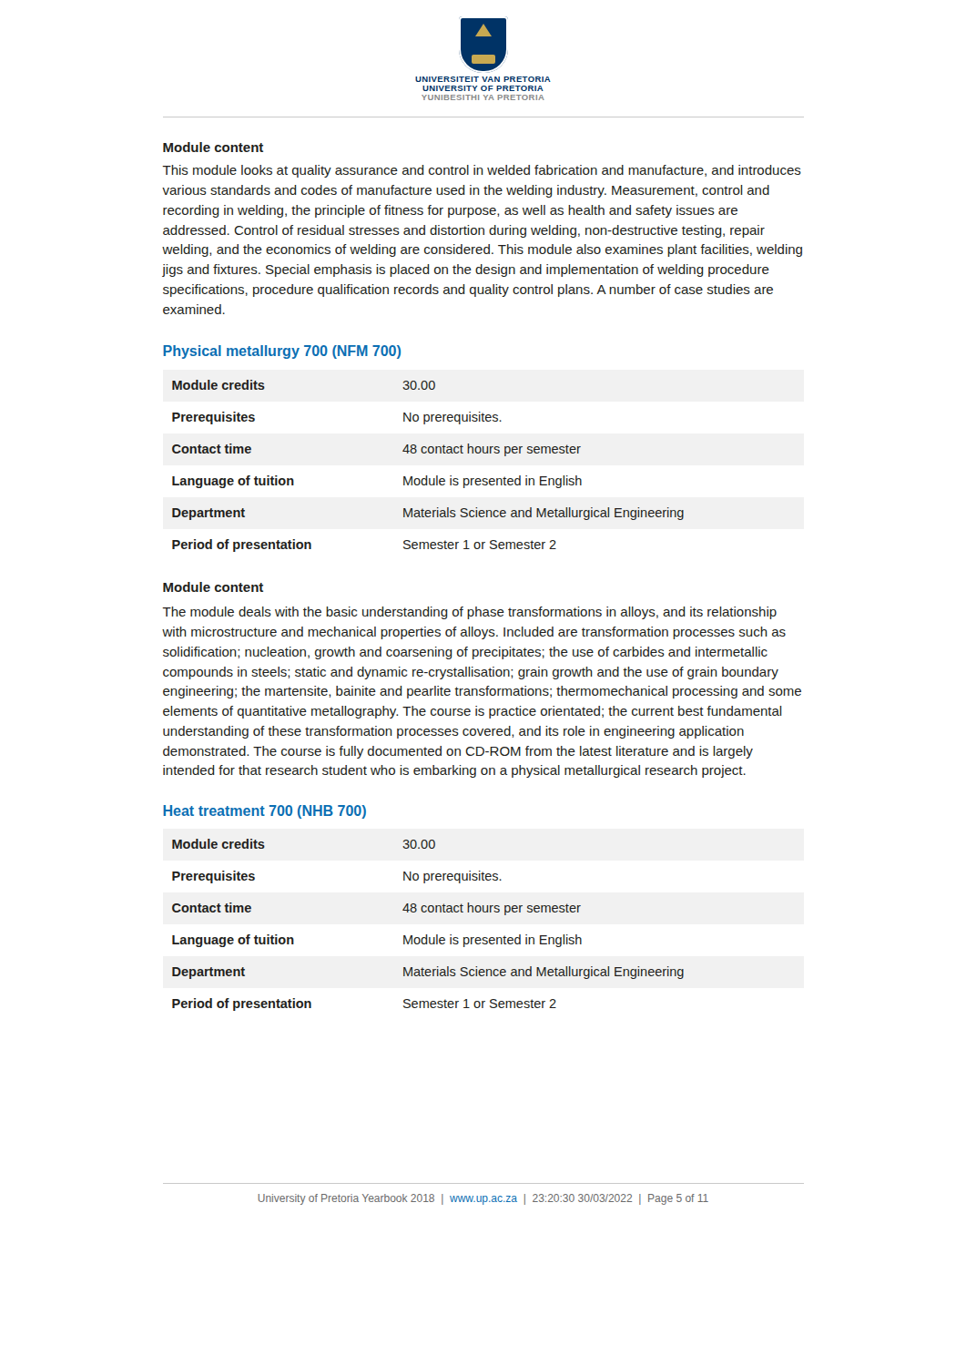Universiteit van Pretoria University of Pretoria Yunibesithi ya Pretoria
Module content
This module looks at quality assurance and control in welded fabrication and manufacture, and introduces various standards and codes of manufacture used in the welding industry. Measurement, control and recording in welding, the principle of fitness for purpose, as well as health and safety issues are addressed. Control of residual stresses and distortion during welding, non-destructive testing, repair welding, and the economics of welding are considered. This module also examines plant facilities, welding jigs and fixtures. Special emphasis is placed on the design and implementation of welding procedure specifications, procedure qualification records and quality control plans. A number of case studies are examined.
Physical metallurgy 700 (NFM 700)
| Module credits | 30.00 |
| Prerequisites | No prerequisites. |
| Contact time | 48 contact hours per semester |
| Language of tuition | Module is presented in English |
| Department | Materials Science and Metallurgical Engineering |
| Period of presentation | Semester 1 or Semester 2 |
Module content
The module deals with the basic understanding of phase transformations in alloys, and its relationship with microstructure and mechanical properties of alloys. Included are transformation processes such as solidification; nucleation, growth and coarsening of precipitates; the use of carbides and intermetallic compounds in steels; static and dynamic re-crystallisation; grain growth and the use of grain boundary engineering; the martensite, bainite and pearlite transformations; thermomechanical processing and some elements of quantitative metallography. The course is practice orientated; the current best fundamental understanding of these transformation processes covered, and its role in engineering application demonstrated. The course is fully documented on CD-ROM from the latest literature and is largely intended for that research student who is embarking on a physical metallurgical research project.
Heat treatment 700 (NHB 700)
| Module credits | 30.00 |
| Prerequisites | No prerequisites. |
| Contact time | 48 contact hours per semester |
| Language of tuition | Module is presented in English |
| Department | Materials Science and Metallurgical Engineering |
| Period of presentation | Semester 1 or Semester 2 |
University of Pretoria Yearbook 2018 | www.up.ac.za | 23:20:30 30/03/2022 | Page 5 of 11